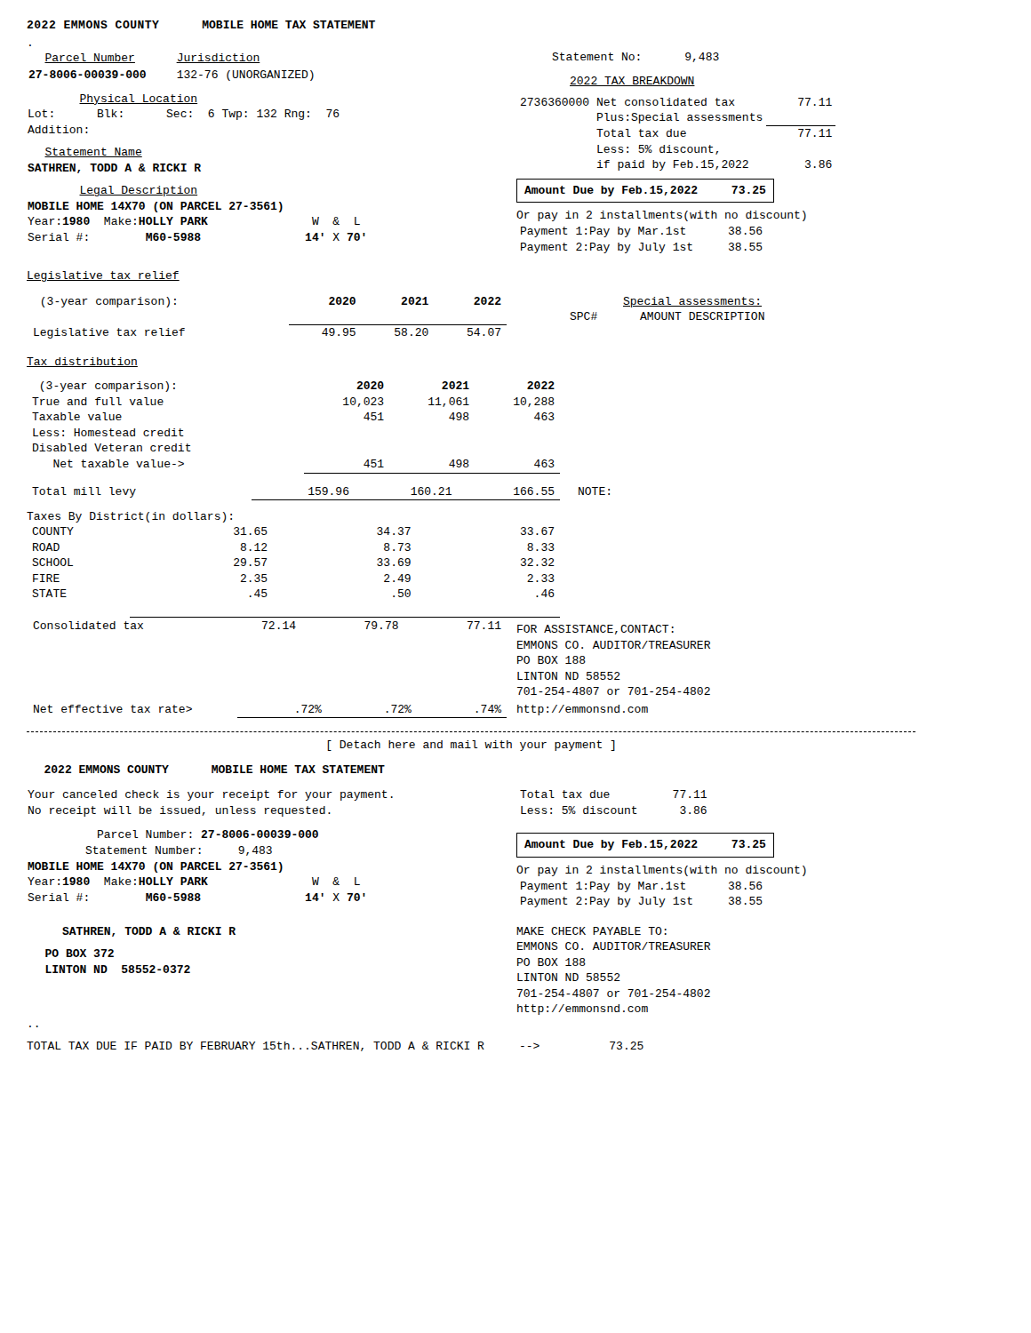2022 EMMONS COUNTY MOBILE HOME TAX STATEMENT
.
| / Parcel Number / / Jurisdiction / / 27-8006-00039-000 / / 132-76 (UNORGANIZED) / Physical Location Lot: Blk: Sec: 6 Twp: 132 Rng: 76 Addition: Statement Name SATHREN, TODD A & RICKI R Legal Description MOBILE HOME 14X70 (ON PARCEL 27-3561) Year: 1980 Make: HOLLY PARK W & L Serial #: M60-5988 14' X 70' | Statement No: 9,483 2022 TAX BREAKDOWN / 2736360000 / Net consolidated tax / 77.11 / / / Plus:Special assessments / / / / Total tax due / 77.11 / / / Less: 5% discount, / / / / if paid by Feb.15,2022 / 3.86 / Amount Due by Feb.15,2022 73.25 Or pay in 2 installments(with no discount) / Payment 1:Pay by Mar.1st / 38.56 / / Payment 2:Pay by July 1st / 38.55 / |
Legislative tax relief
| / (3-year comparison): / 2020 / 2021 / 2022 / / Legislative tax relief / 49.95 / 58.20 / 54.07 / | Special assessments: SPC# AMOUNT DESCRIPTION |
Tax distribution
| (3-year comparison): | 2020 | 2021 | 2022 |
| True and full value | 10,023 | 11,061 | 10,288 |
| Taxable value | 451 | 498 | 463 |
| Less: Homestead credit | | | |
| Disabled Veteran credit | | | |
| Net taxable value-> | 451 | 498 | 463 |
| Total mill levy | 159.96 | 160.21 | 166.55 |
NOTE:
Taxes By District(in dollars):
| COUNTY | 31.65 | 34.37 | 33.67 |
| ROAD | 8.12 | 8.73 | 8.33 |
| SCHOOL | 29.57 | 33.69 | 32.32 |
| FIRE | 2.35 | 2.49 | 2.33 |
| STATE | .45 | .50 | .46 |
| / Consolidated tax / 72.14 / 79.78 / 77.11 / | FOR ASSISTANCE,CONTACT: EMMONS CO. AUDITOR/TREASURER PO BOX 188 LINTON ND 58552 701-254-4807 or 701-254-4802 |
| / Net effective tax rate> / .72% / .72% / .74% / | http://emmonsnd.com |
[ Detach here and mail with your payment ]
2022 EMMONS COUNTY MOBILE HOME TAX STATEMENT
| Your canceled check is your receipt for your payment. No receipt will be issued, unless requested. | / Total tax due / 77.11 / / Less: 5% discount / 3.86 / |
| Parcel Number: 27-8006-00039-000 Statement Number: 9,483 MOBILE HOME 14X70 (ON PARCEL 27-3561) Year: 1980 Make: HOLLY PARK W & L Serial #: M60-5988 14' X 70' | Amount Due by Feb.15,2022 73.25 Or pay in 2 installments(with no discount) / Payment 1:Pay by Mar.1st / 38.56 / / Payment 2:Pay by July 1st / 38.55 / |
| SATHREN, TODD A & RICKI R PO BOX 372 LINTON ND 58552-0372 | MAKE CHECK PAYABLE TO: EMMONS CO. AUDITOR/TREASURER PO BOX 188 LINTON ND 58552 701-254-4807 or 701-254-4802 http://emmonsnd.com |
..
TOTAL TAX DUE IF PAID BY FEBRUARY 15th...SATHREN, TODD A & RICKI R --> 73.25